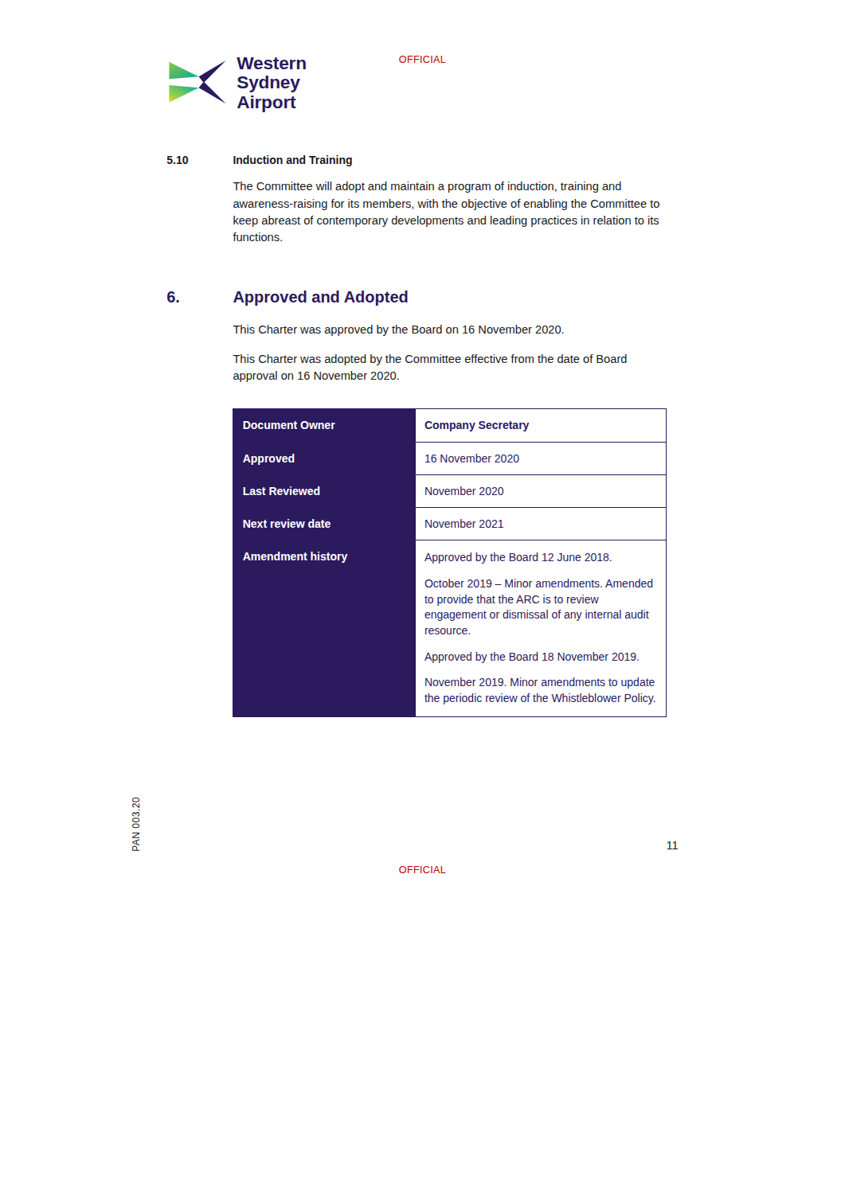OFFICIAL
Western
Sydney
Airport
5.10 Induction and Training
The Committee will adopt and maintain a program of induction, training and awareness-raising for its members, with the objective of enabling the Committee to keep abreast of contemporary developments and leading practices in relation to its functions.
6. Approved and Adopted
This Charter was approved by the Board on 16 November 2020.
This Charter was adopted by the Committee effective from the date of Board approval on 16 November 2020.
| Document Owner | Company Secretary |
| Approved | 16 November 2020 |
| Last Reviewed | November 2020 |
| Next review date | November 2021 |
| Amendment history | Approved by the Board 12 June 2018. October 2019 – Minor amendments. Amended to provide that the ARC is to review engagement or dismissal of any internal audit resource. Approved by the Board 18 November 2019. November 2019. Minor amendments to update the periodic review of the Whistleblower Policy. |
PAN 003.20
11
OFFICIAL